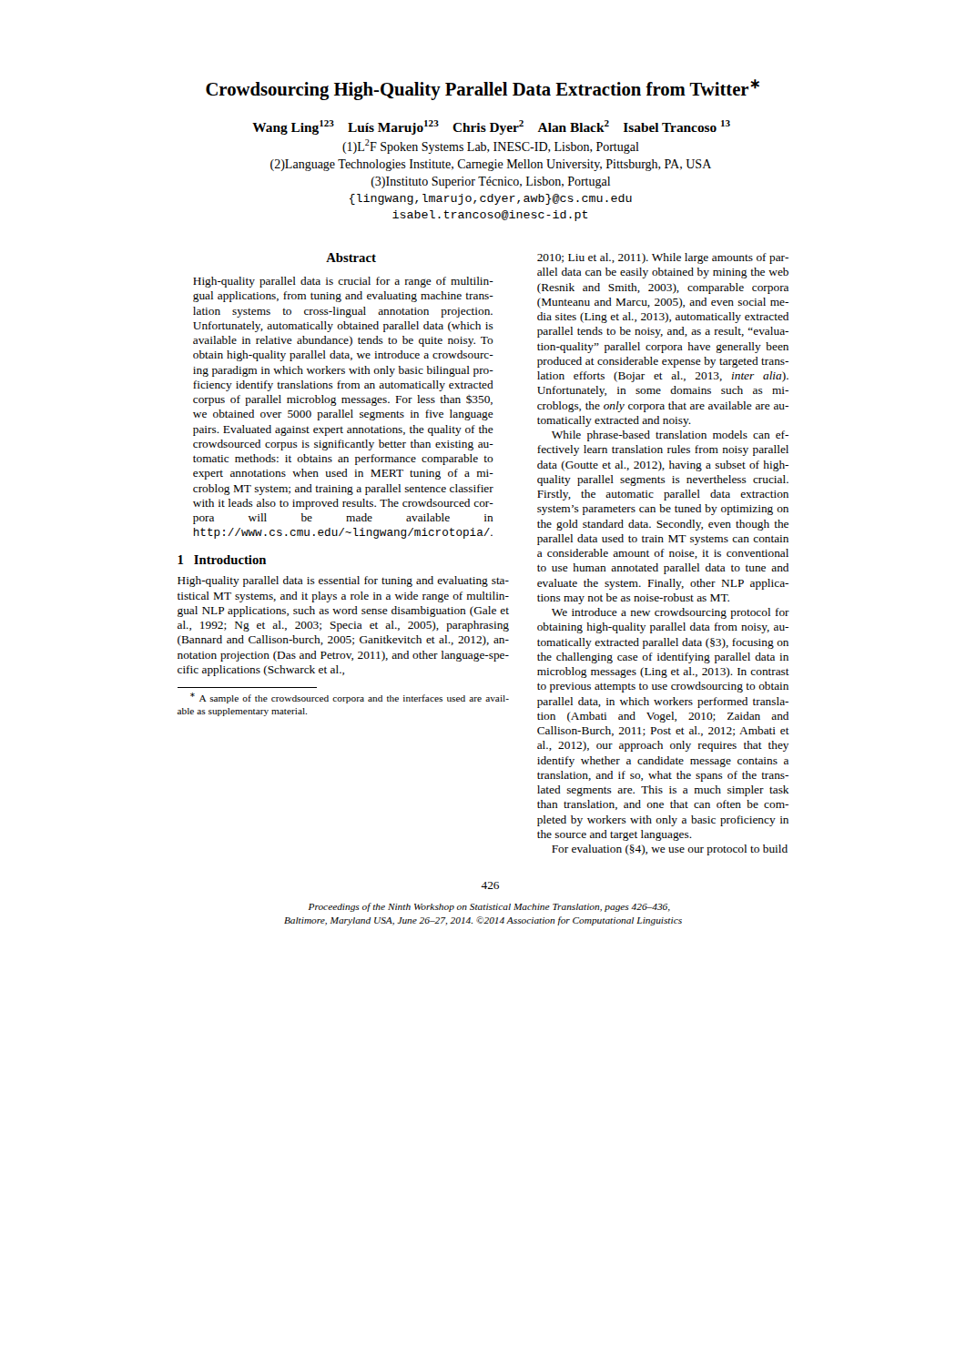Crowdsourcing High-Quality Parallel Data Extraction from Twitter∗
Wang Ling123 Luís Marujo123 Chris Dyer2 Alan Black2 Isabel Trancoso 13
(1)L2F Spoken Systems Lab, INESC-ID, Lisbon, Portugal
(2)Language Technologies Institute, Carnegie Mellon University, Pittsburgh, PA, USA
(3)Instituto Superior Técnico, Lisbon, Portugal
{lingwang,lmarujo,cdyer,awb}@cs.cmu.edu
isabel.trancoso@inesc-id.pt
Abstract
High-quality parallel data is crucial for a range of multilingual applications, from tuning and evaluating machine translation systems to cross-lingual annotation projection. Unfortunately, automatically obtained parallel data (which is available in relative abundance) tends to be quite noisy. To obtain high-quality parallel data, we introduce a crowdsourcing paradigm in which workers with only basic bilingual proficiency identify translations from an automatically extracted corpus of parallel microblog messages. For less than $350, we obtained over 5000 parallel segments in five language pairs. Evaluated against expert annotations, the quality of the crowdsourced corpus is significantly better than existing automatic methods: it obtains an performance comparable to expert annotations when used in MERT tuning of a microblog MT system; and training a parallel sentence classifier with it leads also to improved results. The crowdsourced corpora will be made available in http://www.cs.cmu.edu/~lingwang/microtopia/.
1 Introduction
High-quality parallel data is essential for tuning and evaluating statistical MT systems, and it plays a role in a wide range of multilingual NLP applications, such as word sense disambiguation (Gale et al., 1992; Ng et al., 2003; Specia et al., 2005), paraphrasing (Bannard and Callison-burch, 2005; Ganitkevitch et al., 2012), annotation projection (Das and Petrov, 2011), and other language-specific applications (Schwarck et al.,
∗ A sample of the crowdsourced corpora and the interfaces used are available as supplementary material.
2010; Liu et al., 2011). While large amounts of parallel data can be easily obtained by mining the web (Resnik and Smith, 2003), comparable corpora (Munteanu and Marcu, 2005), and even social media sites (Ling et al., 2013), automatically extracted parallel tends to be noisy, and, as a result, “evaluation-quality” parallel corpora have generally been produced at considerable expense by targeted translation efforts (Bojar et al., 2013, inter alia). Unfortunately, in some domains such as microblogs, the only corpora that are available are automatically extracted and noisy.
While phrase-based translation models can effectively learn translation rules from noisy parallel data (Goutte et al., 2012), having a subset of high-quality parallel segments is nevertheless crucial. Firstly, the automatic parallel data extraction system’s parameters can be tuned by optimizing on the gold standard data. Secondly, even though the parallel data used to train MT systems can contain a considerable amount of noise, it is conventional to use human annotated parallel data to tune and evaluate the system. Finally, other NLP applications may not be as noise-robust as MT.
We introduce a new crowdsourcing protocol for obtaining high-quality parallel data from noisy, automatically extracted parallel data (§3), focusing on the challenging case of identifying parallel data in microblog messages (Ling et al., 2013). In contrast to previous attempts to use crowdsourcing to obtain parallel data, in which workers performed translation (Ambati and Vogel, 2010; Zaidan and Callison-Burch, 2011; Post et al., 2012; Ambati et al., 2012), our approach only requires that they identify whether a candidate message contains a translation, and if so, what the spans of the translated segments are. This is a much simpler task than translation, and one that can often be completed by workers with only a basic proficiency in the source and target languages.
For evaluation (§4), we use our protocol to build
426
Proceedings of the Ninth Workshop on Statistical Machine Translation, pages 426–436,
Baltimore, Maryland USA, June 26–27, 2014. ©2014 Association for Computational Linguistics